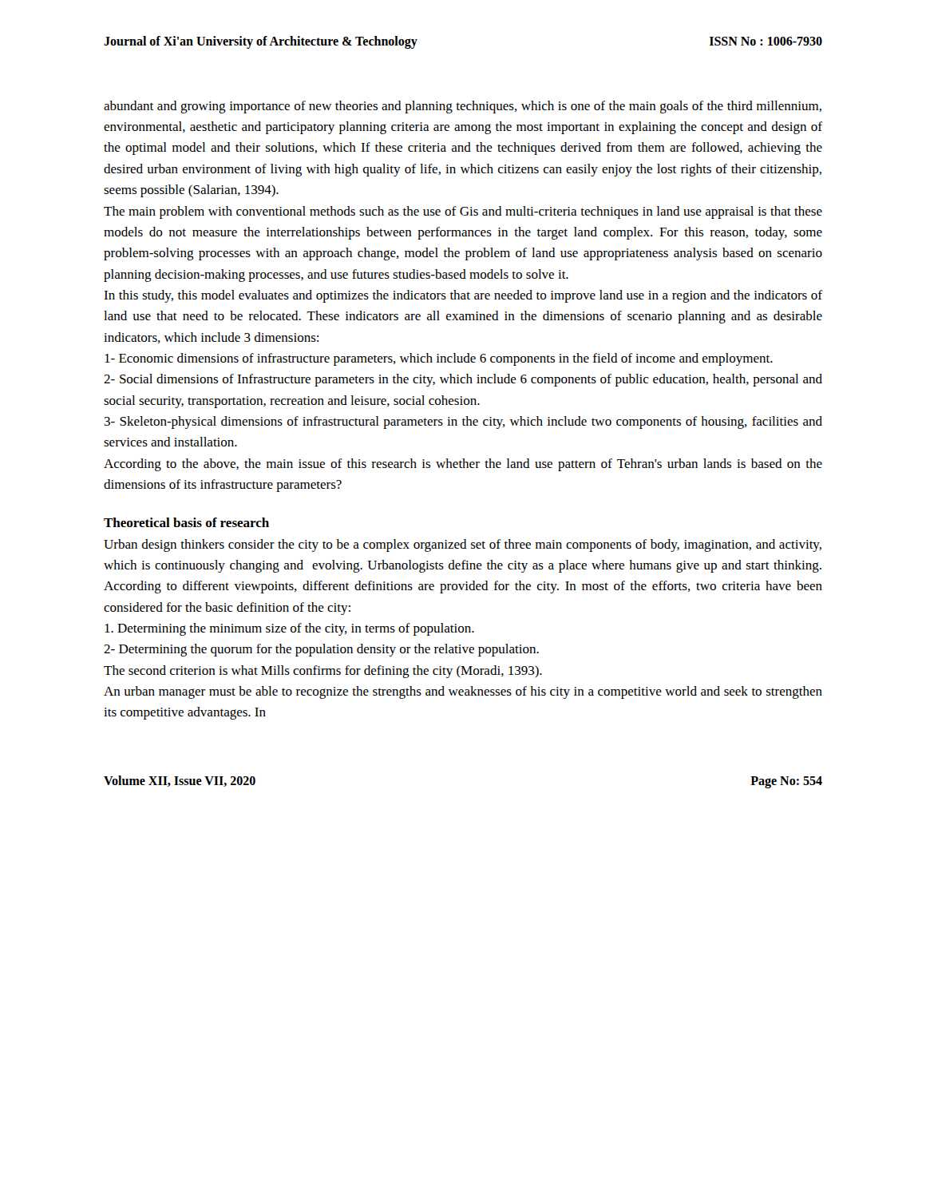Journal of Xi'an University of Architecture & Technology
ISSN No : 1006-7930
abundant and growing importance of new theories and planning techniques, which is one of the main goals of the third millennium, environmental, aesthetic and participatory planning criteria are among the most important in explaining the concept and design of the optimal model and their solutions, which If these criteria and the techniques derived from them are followed, achieving the desired urban environment of living with high quality of life, in which citizens can easily enjoy the lost rights of their citizenship, seems possible (Salarian, 1394).
The main problem with conventional methods such as the use of Gis and multi-criteria techniques in land use appraisal is that these models do not measure the interrelationships between performances in the target land complex. For this reason, today, some problem-solving processes with an approach change, model the problem of land use appropriateness analysis based on scenario planning decision-making processes, and use futures studies-based models to solve it.
In this study, this model evaluates and optimizes the indicators that are needed to improve land use in a region and the indicators of land use that need to be relocated. These indicators are all examined in the dimensions of scenario planning and as desirable indicators, which include 3 dimensions:
1- Economic dimensions of infrastructure parameters, which include 6 components in the field of income and employment.
2- Social dimensions of Infrastructure parameters in the city, which include 6 components of public education, health, personal and social security, transportation, recreation and leisure, social cohesion.
3- Skeleton-physical dimensions of infrastructural parameters in the city, which include two components of housing, facilities and services and installation.
According to the above, the main issue of this research is whether the land use pattern of Tehran's urban lands is based on the dimensions of its infrastructure parameters?
Theoretical basis of research
Urban design thinkers consider the city to be a complex organized set of three main components of body, imagination, and activity, which is continuously changing and evolving. Urbanologists define the city as a place where humans give up and start thinking. According to different viewpoints, different definitions are provided for the city. In most of the efforts, two criteria have been considered for the basic definition of the city:
1. Determining the minimum size of the city, in terms of population.
2- Determining the quorum for the population density or the relative population.
The second criterion is what Mills confirms for defining the city (Moradi, 1393).
An urban manager must be able to recognize the strengths and weaknesses of his city in a competitive world and seek to strengthen its competitive advantages. In
Volume XII, Issue VII, 2020
Page No: 554